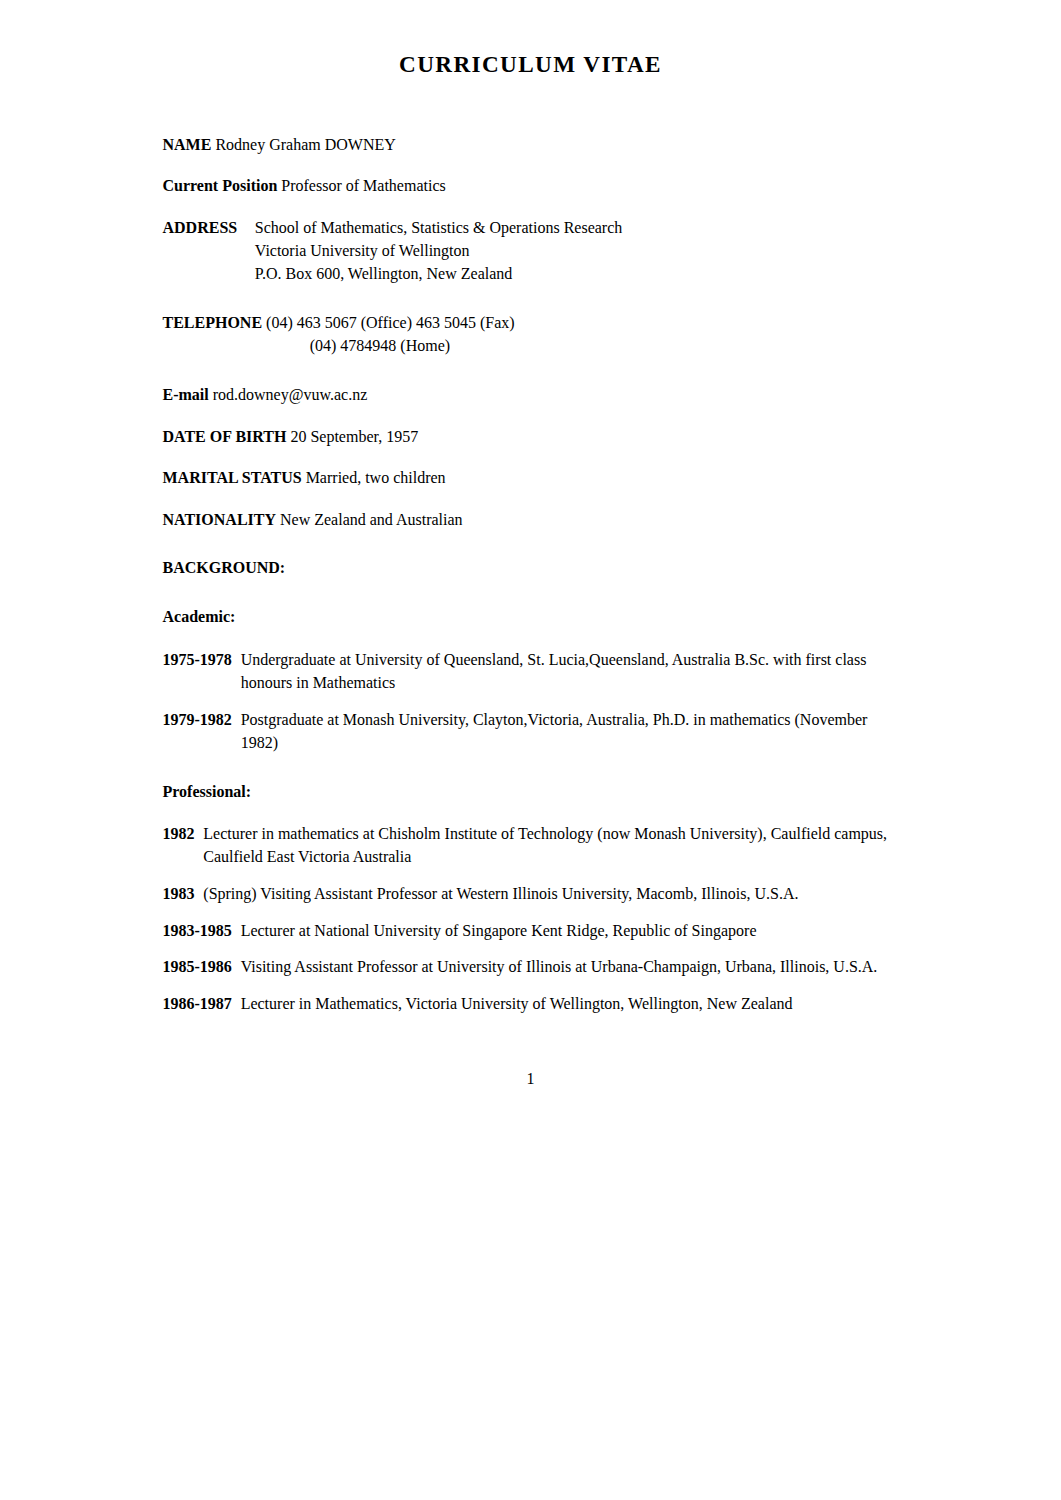CURRICULUM VITAE
NAME Rodney Graham DOWNEY
Current Position Professor of Mathematics
ADDRESS
School of Mathematics, Statistics & Operations Research
Victoria University of Wellington
P.O. Box 600, Wellington, New Zealand
TELEPHONE (04) 463 5067 (Office) 463 5045 (Fax) (04) 4784948 (Home)
E-mail rod.downey@vuw.ac.nz
DATE OF BIRTH 20 September, 1957
MARITAL STATUS Married, two children
NATIONALITY New Zealand and Australian
BACKGROUND:
Academic:
1975-1978
Undergraduate at University of Queensland, St. Lucia,Queensland, Australia B.Sc. with first class honours in Mathematics
1979-1982
Postgraduate at Monash University, Clayton,Victoria, Australia, Ph.D. in mathematics (November 1982)
Professional:
1982
Lecturer in mathematics at Chisholm Institute of Technology (now Monash University), Caulfield campus, Caulfield East Victoria Australia
1983
(Spring) Visiting Assistant Professor at Western Illinois University, Macomb, Illinois, U.S.A.
1983-1985
Lecturer at National University of Singapore Kent Ridge, Republic of Singapore
1985-1986
Visiting Assistant Professor at University of Illinois at Urbana-Champaign, Urbana, Illinois, U.S.A.
1986-1987
Lecturer in Mathematics, Victoria University of Wellington, Wellington, New Zealand
1